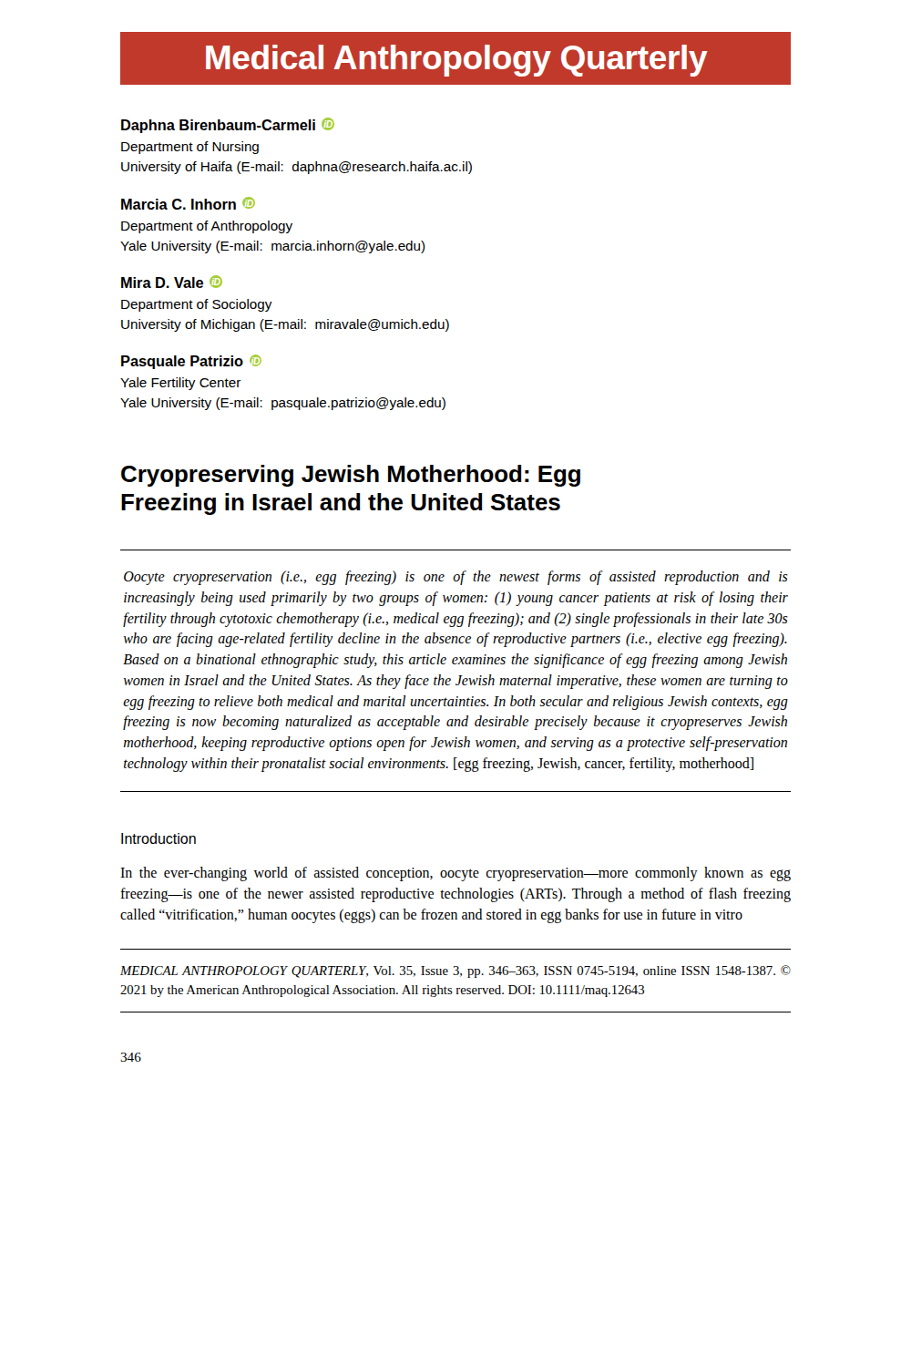Medical Anthropology Quarterly
Daphna Birenbaum-Carmeli
Department of Nursing
University of Haifa (E-mail: daphna@research.haifa.ac.il)
Marcia C. Inhorn
Department of Anthropology
Yale University (E-mail: marcia.inhorn@yale.edu)
Mira D. Vale
Department of Sociology
University of Michigan (E-mail: miravale@umich.edu)
Pasquale Patrizio
Yale Fertility Center
Yale University (E-mail: pasquale.patrizio@yale.edu)
Cryopreserving Jewish Motherhood: Egg
Freezing in Israel and the United States
Oocyte cryopreservation (i.e., egg freezing) is one of the newest forms of assisted reproduction and is increasingly being used primarily by two groups of women: (1) young cancer patients at risk of losing their fertility through cytotoxic chemotherapy (i.e., medical egg freezing); and (2) single professionals in their late 30s who are facing age-related fertility decline in the absence of reproductive partners (i.e., elective egg freezing). Based on a binational ethnographic study, this article examines the significance of egg freezing among Jewish women in Israel and the United States. As they face the Jewish maternal imperative, these women are turning to egg freezing to relieve both medical and marital uncertainties. In both secular and religious Jewish contexts, egg freezing is now becoming naturalized as acceptable and desirable precisely because it cryopreserves Jewish motherhood, keeping reproductive options open for Jewish women, and serving as a protective self-preservation technology within their pronatalist social environments. [egg freezing, Jewish, cancer, fertility, motherhood]
Introduction
In the ever-changing world of assisted conception, oocyte cryopreservation—more commonly known as egg freezing—is one of the newer assisted reproductive technologies (ARTs). Through a method of flash freezing called “vitrification,” human oocytes (eggs) can be frozen and stored in egg banks for use in future in vitro
MEDICAL ANTHROPOLOGY QUARTERLY, Vol. 35, Issue 3, pp. 346–363, ISSN 0745-5194, online ISSN 1548-1387. © 2021 by the American Anthropological Association. All rights reserved. DOI: 10.1111/maq.12643
346